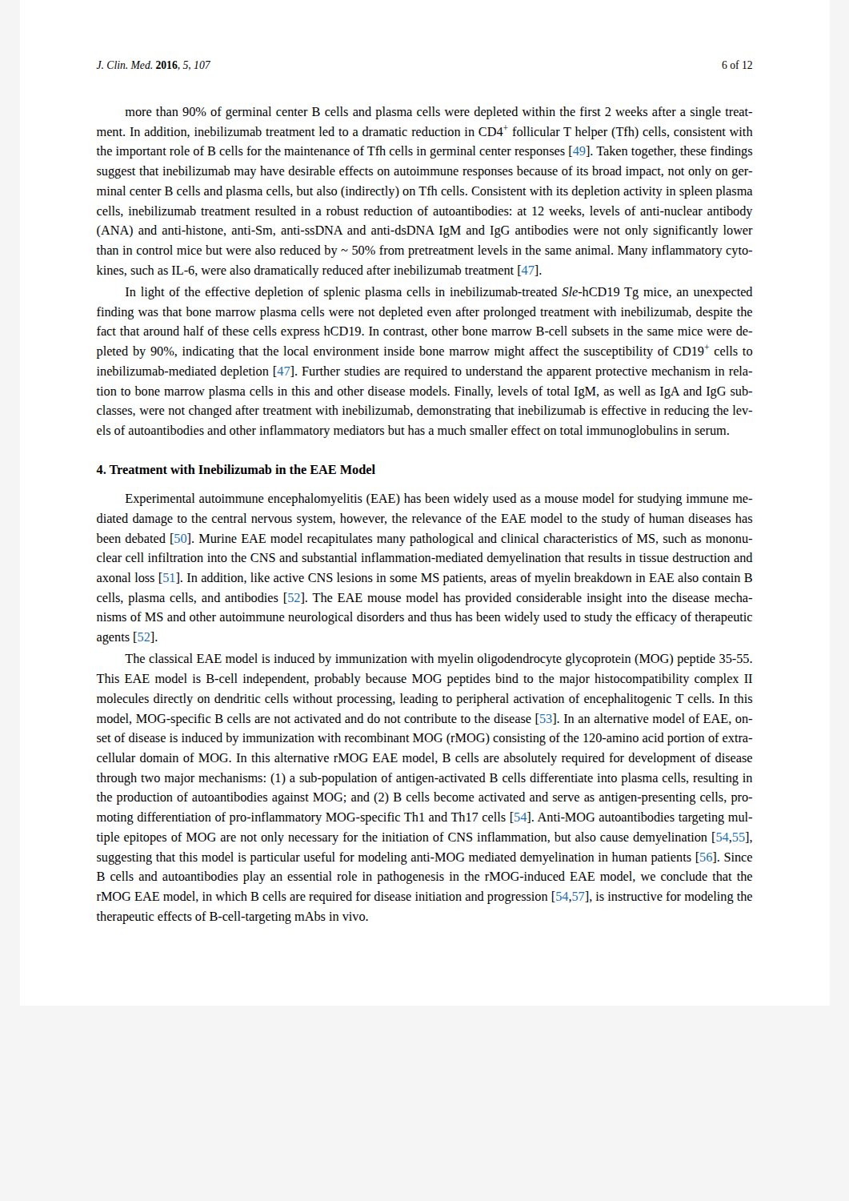J. Clin. Med. 2016, 5, 107 6 of 12
more than 90% of germinal center B cells and plasma cells were depleted within the first 2 weeks after a single treatment. In addition, inebilizumab treatment led to a dramatic reduction in CD4+ follicular T helper (Tfh) cells, consistent with the important role of B cells for the maintenance of Tfh cells in germinal center responses [49]. Taken together, these findings suggest that inebilizumab may have desirable effects on autoimmune responses because of its broad impact, not only on germinal center B cells and plasma cells, but also (indirectly) on Tfh cells. Consistent with its depletion activity in spleen plasma cells, inebilizumab treatment resulted in a robust reduction of autoantibodies: at 12 weeks, levels of anti-nuclear antibody (ANA) and anti-histone, anti-Sm, anti-ssDNA and anti-dsDNA IgM and IgG antibodies were not only significantly lower than in control mice but were also reduced by ~ 50% from pretreatment levels in the same animal. Many inflammatory cytokines, such as IL-6, were also dramatically reduced after inebilizumab treatment [47].
In light of the effective depletion of splenic plasma cells in inebilizumab-treated Sle-hCD19 Tg mice, an unexpected finding was that bone marrow plasma cells were not depleted even after prolonged treatment with inebilizumab, despite the fact that around half of these cells express hCD19. In contrast, other bone marrow B-cell subsets in the same mice were depleted by 90%, indicating that the local environment inside bone marrow might affect the susceptibility of CD19+ cells to inebilizumab-mediated depletion [47]. Further studies are required to understand the apparent protective mechanism in relation to bone marrow plasma cells in this and other disease models. Finally, levels of total IgM, as well as IgA and IgG subclasses, were not changed after treatment with inebilizumab, demonstrating that inebilizumab is effective in reducing the levels of autoantibodies and other inflammatory mediators but has a much smaller effect on total immunoglobulins in serum.
4. Treatment with Inebilizumab in the EAE Model
Experimental autoimmune encephalomyelitis (EAE) has been widely used as a mouse model for studying immune mediated damage to the central nervous system, however, the relevance of the EAE model to the study of human diseases has been debated [50]. Murine EAE model recapitulates many pathological and clinical characteristics of MS, such as mononuclear cell infiltration into the CNS and substantial inflammation-mediated demyelination that results in tissue destruction and axonal loss [51]. In addition, like active CNS lesions in some MS patients, areas of myelin breakdown in EAE also contain B cells, plasma cells, and antibodies [52]. The EAE mouse model has provided considerable insight into the disease mechanisms of MS and other autoimmune neurological disorders and thus has been widely used to study the efficacy of therapeutic agents [52].
The classical EAE model is induced by immunization with myelin oligodendrocyte glycoprotein (MOG) peptide 35-55. This EAE model is B-cell independent, probably because MOG peptides bind to the major histocompatibility complex II molecules directly on dendritic cells without processing, leading to peripheral activation of encephalitogenic T cells. In this model, MOG-specific B cells are not activated and do not contribute to the disease [53]. In an alternative model of EAE, onset of disease is induced by immunization with recombinant MOG (rMOG) consisting of the 120-amino acid portion of extracellular domain of MOG. In this alternative rMOG EAE model, B cells are absolutely required for development of disease through two major mechanisms: (1) a sub-population of antigen-activated B cells differentiate into plasma cells, resulting in the production of autoantibodies against MOG; and (2) B cells become activated and serve as antigen-presenting cells, promoting differentiation of pro-inflammatory MOG-specific Th1 and Th17 cells [54]. Anti-MOG autoantibodies targeting multiple epitopes of MOG are not only necessary for the initiation of CNS inflammation, but also cause demyelination [54,55], suggesting that this model is particular useful for modeling anti-MOG mediated demyelination in human patients [56]. Since B cells and autoantibodies play an essential role in pathogenesis in the rMOG-induced EAE model, we conclude that the rMOG EAE model, in which B cells are required for disease initiation and progression [54,57], is instructive for modeling the therapeutic effects of B-cell-targeting mAbs in vivo.